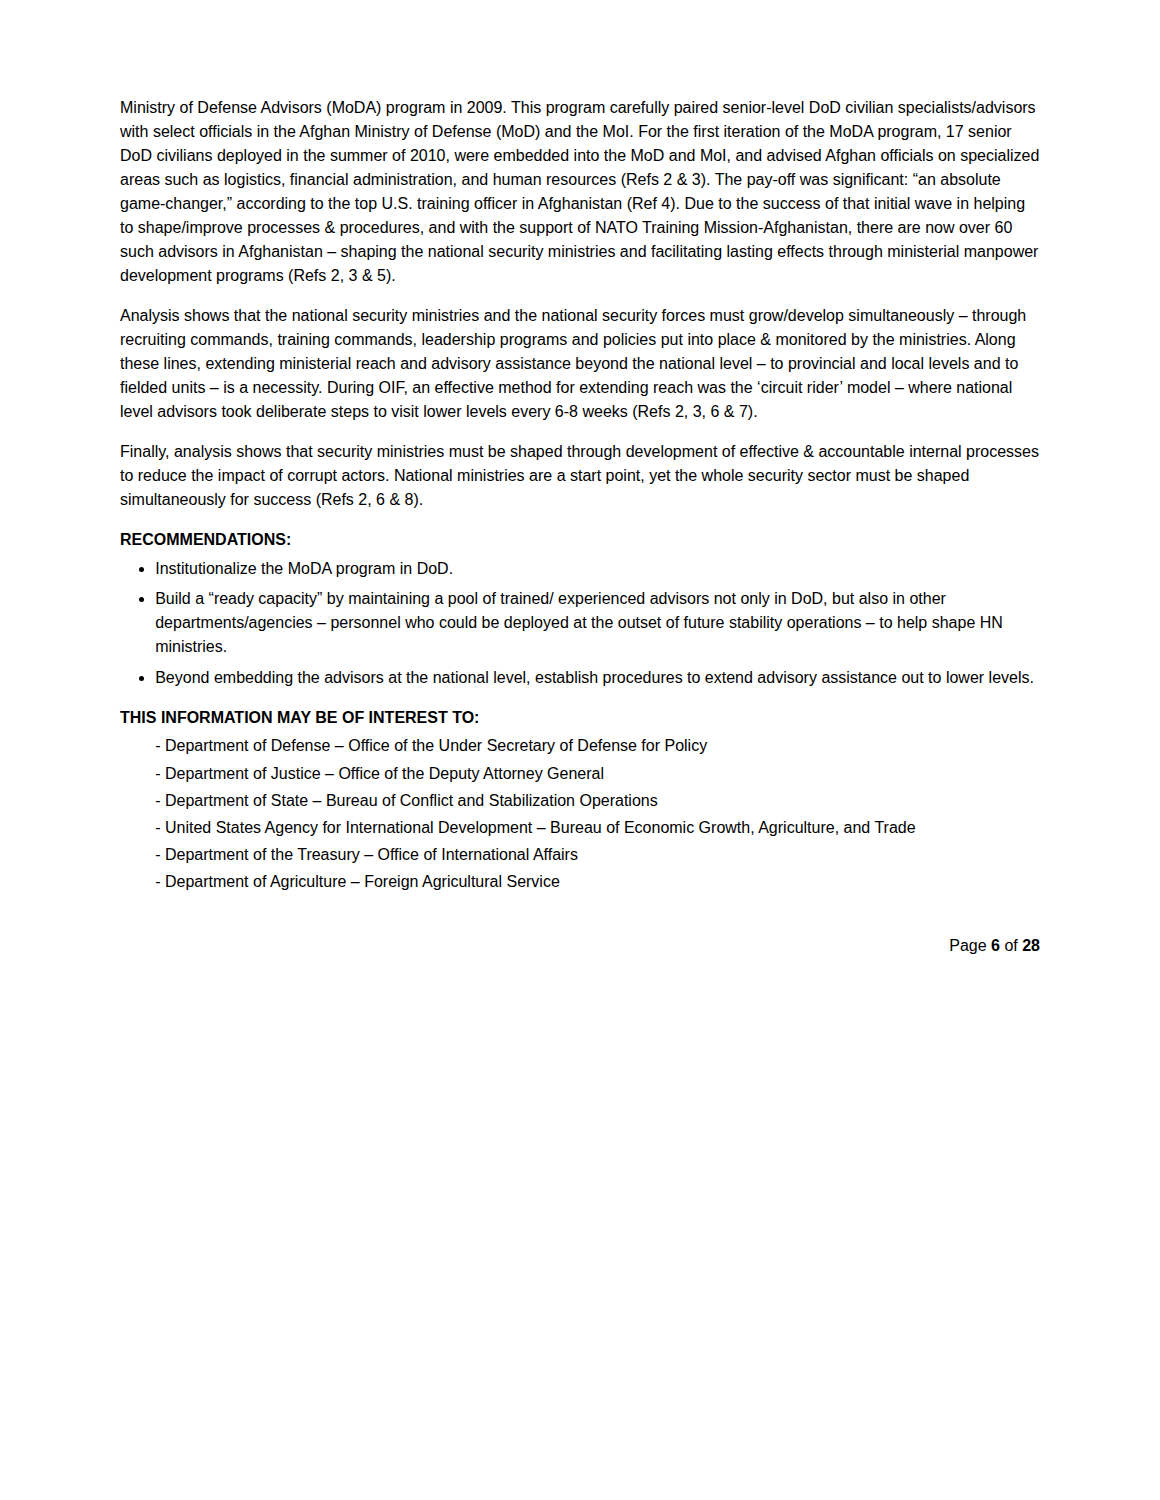Ministry of Defense Advisors (MoDA) program in 2009. This program carefully paired senior-level DoD civilian specialists/advisors with select officials in the Afghan Ministry of Defense (MoD) and the MoI. For the first iteration of the MoDA program, 17 senior DoD civilians deployed in the summer of 2010, were embedded into the MoD and MoI, and advised Afghan officials on specialized areas such as logistics, financial administration, and human resources (Refs 2 & 3). The pay-off was significant: “an absolute game-changer,” according to the top U.S. training officer in Afghanistan (Ref 4). Due to the success of that initial wave in helping to shape/improve processes & procedures, and with the support of NATO Training Mission-Afghanistan, there are now over 60 such advisors in Afghanistan – shaping the national security ministries and facilitating lasting effects through ministerial manpower development programs (Refs 2, 3 & 5).
Analysis shows that the national security ministries and the national security forces must grow/develop simultaneously – through recruiting commands, training commands, leadership programs and policies put into place & monitored by the ministries. Along these lines, extending ministerial reach and advisory assistance beyond the national level – to provincial and local levels and to fielded units – is a necessity. During OIF, an effective method for extending reach was the ‘circuit rider’ model – where national level advisors took deliberate steps to visit lower levels every 6-8 weeks (Refs 2, 3, 6 & 7).
Finally, analysis shows that security ministries must be shaped through development of effective & accountable internal processes to reduce the impact of corrupt actors. National ministries are a start point, yet the whole security sector must be shaped simultaneously for success (Refs 2, 6 & 8).
RECOMMENDATIONS:
Institutionalize the MoDA program in DoD.
Build a “ready capacity” by maintaining a pool of trained/ experienced advisors not only in DoD, but also in other departments/agencies – personnel who could be deployed at the outset of future stability operations – to help shape HN ministries.
Beyond embedding the advisors at the national level, establish procedures to extend advisory assistance out to lower levels.
THIS INFORMATION MAY BE OF INTEREST TO:
Department of Defense – Office of the Under Secretary of Defense for Policy
Department of Justice – Office of the Deputy Attorney General
Department of State – Bureau of Conflict and Stabilization Operations
United States Agency for International Development – Bureau of Economic Growth, Agriculture, and Trade
Department of the Treasury – Office of International Affairs
Department of Agriculture – Foreign Agricultural Service
Page 6 of 28